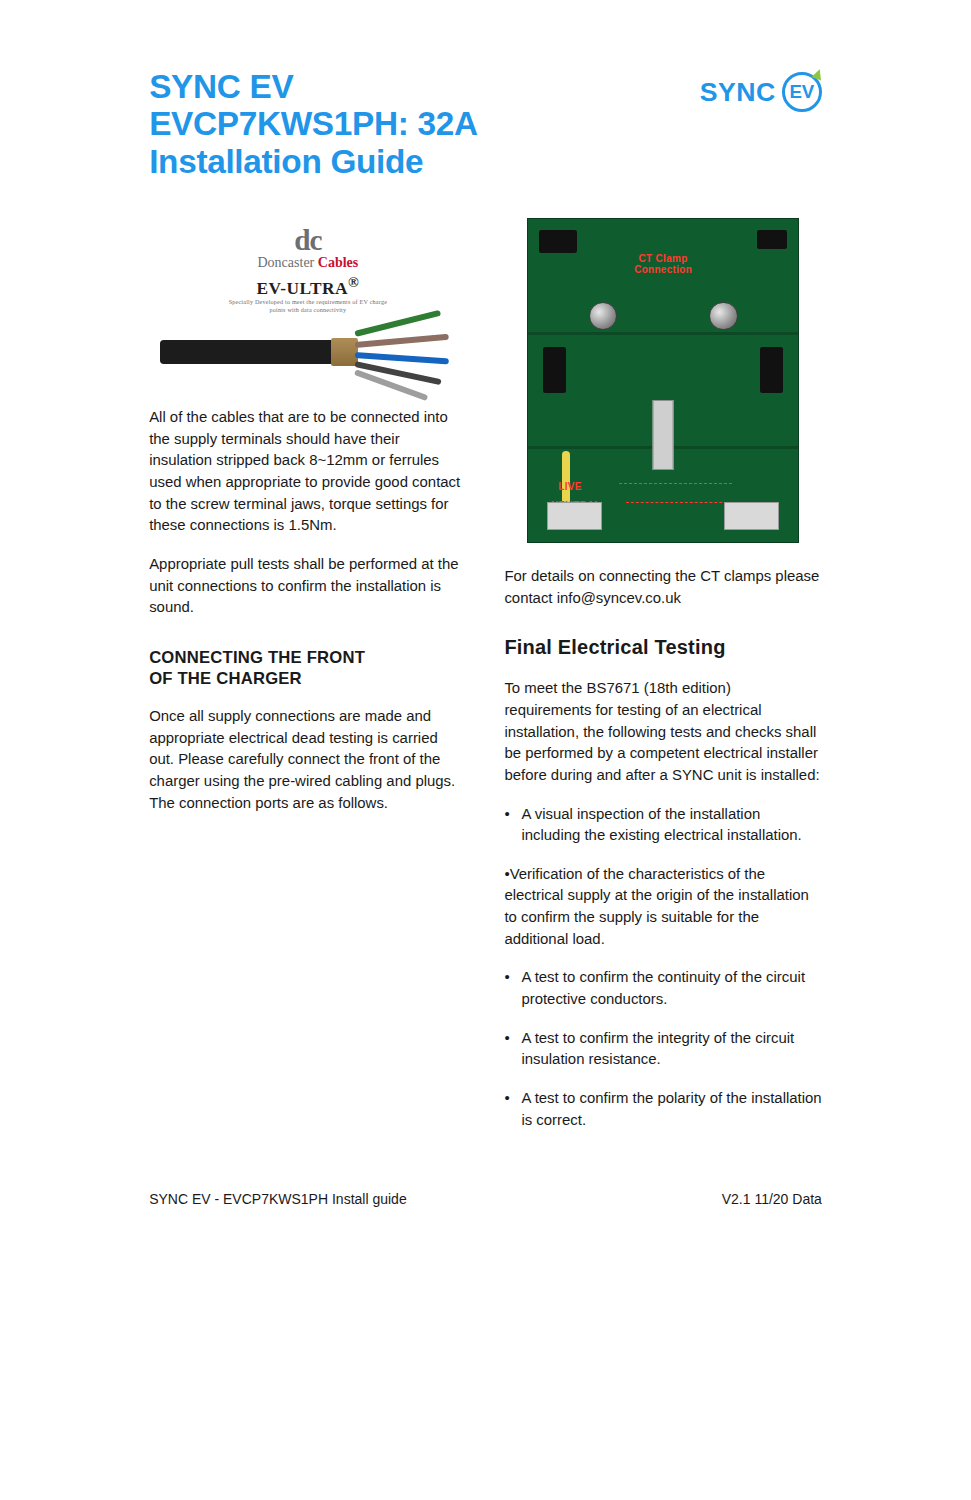SYNC EV
EVCP7KWS1PH: 32A
Installation Guide
SYNC EV
dc
Doncaster Cables
EV-ULTRA®
Specially Developed to meet the requirements of EV charge
points with data connectivity
All of the cables that are to be connected into the supply terminals should have their insulation stripped back 8~12mm or ferrules used when appropriate to provide good contact to the screw terminal jaws, torque settings for these connections is 1.5Nm.
Appropriate pull tests shall be performed at the unit connections to confirm the installation is sound.
Connecting the front
of the charger
Once all supply connections are made and appropriate electrical dead testing is carried out. Please carefully connect the front of the charger using the pre-wired cabling and plugs. The connection ports are as follows.
CT Clamp
Connection
LIVE
NEUTRAL
For details on connecting the CT clamps please contact info@syncev.co.uk
Final Electrical Testing
To meet the BS7671 (18th edition) requirements for testing of an electrical installation, the following tests and checks shall be performed by a competent electrical installer before during and after a SYNC unit is installed:
A visual inspection of the installation including the existing electrical installation.
Verification of the characteristics of the electrical supply at the origin of the installation to confirm the supply is suitable for the additional load.
A test to confirm the continuity of the circuit protective conductors.
A test to confirm the integrity of the circuit insulation resistance.
A test to confirm the polarity of the installation is correct.
SYNC EV - EVCP7KWS1PH Install guide V2.1 11/20 Data